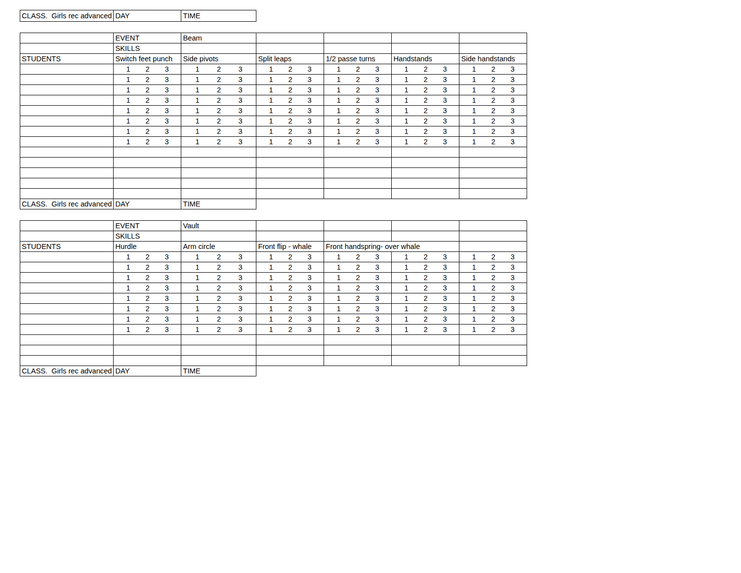| CLASS. Girls rec advanced | DAY | TIME |
| | EVENT | Beam | | | | |
| | SKILLS | | | | | |
| STUDENTS | Switch feet punch | Side pivots | Split leaps | 1/2 passe turns | Handstands | Side handstands |
| | 1 2 3 | 1 2 3 | 1 2 3 | 1 2 3 | 1 2 3 | 1 2 3 |
| | 1 2 3 | 1 2 3 | 1 2 3 | 1 2 3 | 1 2 3 | 1 2 3 |
| | 1 2 3 | 1 2 3 | 1 2 3 | 1 2 3 | 1 2 3 | 1 2 3 |
| | 1 2 3 | 1 2 3 | 1 2 3 | 1 2 3 | 1 2 3 | 1 2 3 |
| | 1 2 3 | 1 2 3 | 1 2 3 | 1 2 3 | 1 2 3 | 1 2 3 |
| | 1 2 3 | 1 2 3 | 1 2 3 | 1 2 3 | 1 2 3 | 1 2 3 |
| | 1 2 3 | 1 2 3 | 1 2 3 | 1 2 3 | 1 2 3 | 1 2 3 |
| | 1 2 3 | 1 2 3 | 1 2 3 | 1 2 3 | 1 2 3 | 1 2 3 |
| CLASS. Girls rec advanced | DAY | TIME | | | | |
| | EVENT | Vault | | | | |
| | SKILLS | | | | | |
| STUDENTS | Hurdle | Arm circle | Front flip - whale | Front handspring- over whale | |
| | 1 2 3 | 1 2 3 | 1 2 3 | 1 2 3 | 1 2 3 | 1 2 3 |
| | 1 2 3 | 1 2 3 | 1 2 3 | 1 2 3 | 1 2 3 | 1 2 3 |
| | 1 2 3 | 1 2 3 | 1 2 3 | 1 2 3 | 1 2 3 | 1 2 3 |
| | 1 2 3 | 1 2 3 | 1 2 3 | 1 2 3 | 1 2 3 | 1 2 3 |
| | 1 2 3 | 1 2 3 | 1 2 3 | 1 2 3 | 1 2 3 | 1 2 3 |
| | 1 2 3 | 1 2 3 | 1 2 3 | 1 2 3 | 1 2 3 | 1 2 3 |
| | 1 2 3 | 1 2 3 | 1 2 3 | 1 2 3 | 1 2 3 | 1 2 3 |
| | 1 2 3 | 1 2 3 | 1 2 3 | 1 2 3 | 1 2 3 | 1 2 3 |
| CLASS. Girls rec advanced | DAY | TIME | | | | |